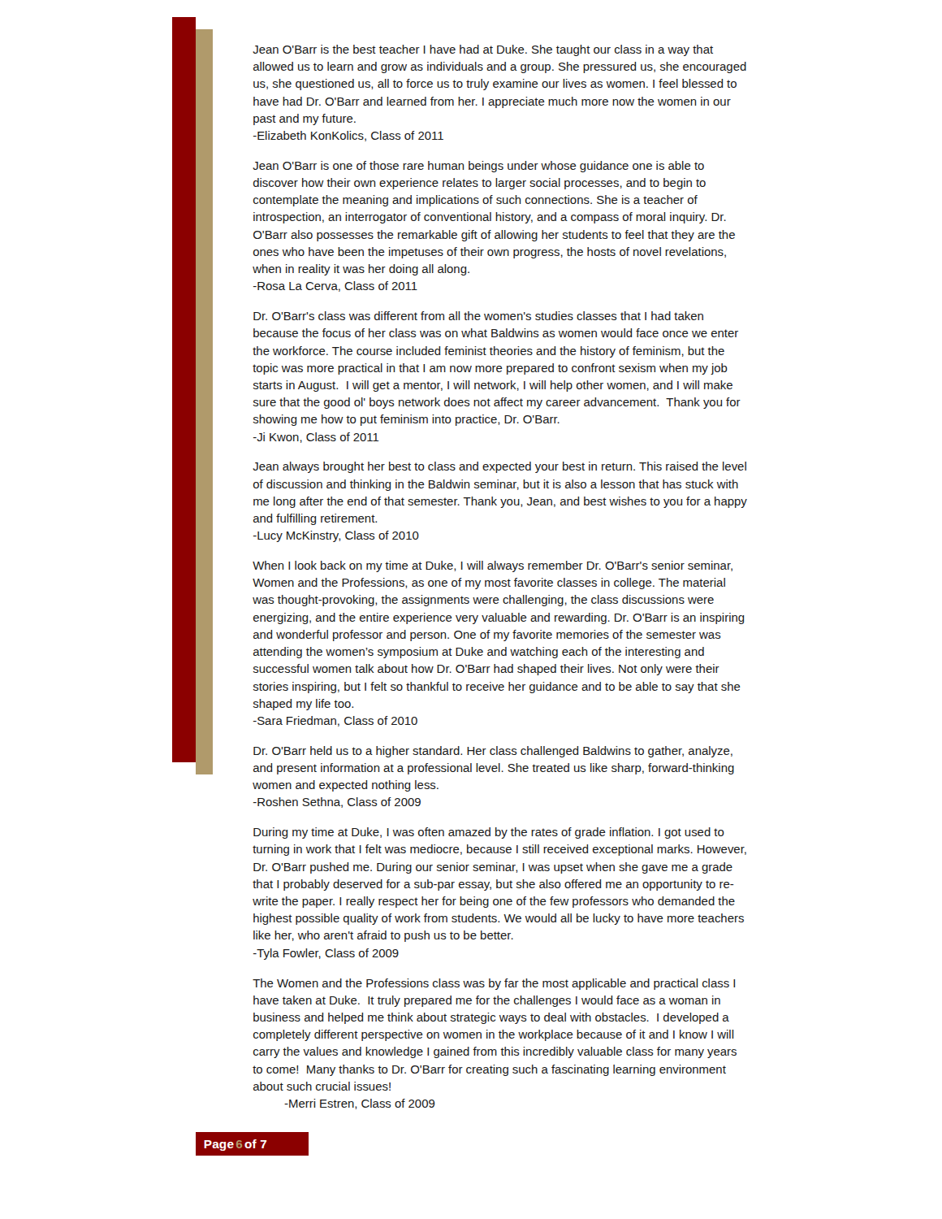Jean O'Barr is the best teacher I have had at Duke. She taught our class in a way that allowed us to learn and grow as individuals and a group. She pressured us, she encouraged us, she questioned us, all to force us to truly examine our lives as women. I feel blessed to have had Dr. O'Barr and learned from her. I appreciate much more now the women in our past and my future.-Elizabeth KonKolics, Class of 2011
Jean O'Barr is one of those rare human beings under whose guidance one is able to discover how their own experience relates to larger social processes, and to begin to contemplate the meaning and implications of such connections. She is a teacher of introspection, an interrogator of conventional history, and a compass of moral inquiry. Dr. O'Barr also possesses the remarkable gift of allowing her students to feel that they are the ones who have been the impetuses of their own progress, the hosts of novel revelations, when in reality it was her doing all along.-Rosa La Cerva, Class of 2011
Dr. O'Barr's class was different from all the women's studies classes that I had taken because the focus of her class was on what Baldwins as women would face once we enter the workforce. The course included feminist theories and the history of feminism, but the topic was more practical in that I am now more prepared to confront sexism when my job starts in August. I will get a mentor, I will network, I will help other women, and I will make sure that the good ol' boys network does not affect my career advancement. Thank you for showing me how to put feminism into practice, Dr. O'Barr.-Ji Kwon, Class of 2011
Jean always brought her best to class and expected your best in return. This raised the level of discussion and thinking in the Baldwin seminar, but it is also a lesson that has stuck with me long after the end of that semester. Thank you, Jean, and best wishes to you for a happy and fulfilling retirement.-Lucy McKinstry, Class of 2010
When I look back on my time at Duke, I will always remember Dr. O'Barr's senior seminar, Women and the Professions, as one of my most favorite classes in college. The material was thought-provoking, the assignments were challenging, the class discussions were energizing, and the entire experience very valuable and rewarding. Dr. O'Barr is an inspiring and wonderful professor and person. One of my favorite memories of the semester was attending the women’s symposium at Duke and watching each of the interesting and successful women talk about how Dr. O'Barr had shaped their lives. Not only were their stories inspiring, but I felt so thankful to receive her guidance and to be able to say that she shaped my life too.-Sara Friedman, Class of 2010
Dr. O'Barr held us to a higher standard. Her class challenged Baldwins to gather, analyze, and present information at a professional level. She treated us like sharp, forward-thinking women and expected nothing less.-Roshen Sethna, Class of 2009
During my time at Duke, I was often amazed by the rates of grade inflation. I got used to turning in work that I felt was mediocre, because I still received exceptional marks. However, Dr. O'Barr pushed me. During our senior seminar, I was upset when she gave me a grade that I probably deserved for a sub-par essay, but she also offered me an opportunity to re-write the paper. I really respect her for being one of the few professors who demanded the highest possible quality of work from students. We would all be lucky to have more teachers like her, who aren't afraid to push us to be better.-Tyla Fowler, Class of 2009
The Women and the Professions class was by far the most applicable and practical class I have taken at Duke. It truly prepared me for the challenges I would face as a woman in business and helped me think about strategic ways to deal with obstacles. I developed a completely different perspective on women in the workplace because of it and I know I will carry the values and knowledge I gained from this incredibly valuable class for many years to come! Many thanks to Dr. O'Barr for creating such a fascinating learning environment about such crucial issues!-Merri Estren, Class of 2009
Page6of 7